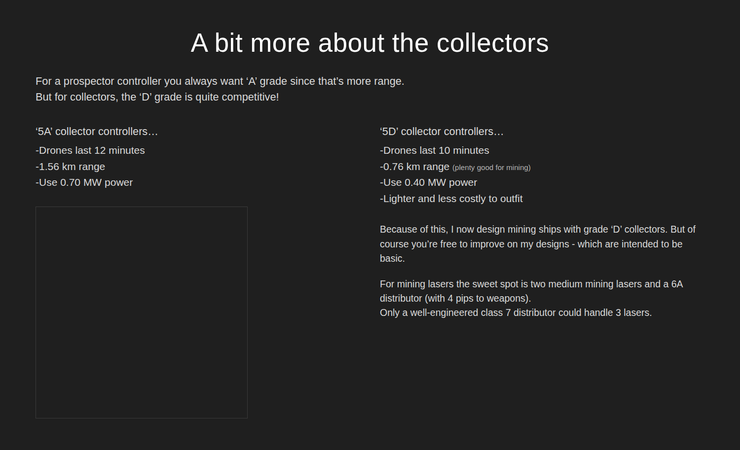A bit more about the collectors
For a prospector controller you always want ‘A’ grade since that’s more range.
But for collectors, the ‘D’ grade is quite competitive!
‘5A’ collector controllers…
-Drones last 12 minutes
-1.56 km range
-Use 0.70 MW power
‘5D’ collector controllers…
-Drones last 10 minutes
-0.76 km range (plenty good for mining)
-Use 0.40 MW power
-Lighter and less costly to outfit
Because of this, I now design mining ships with grade ‘D’ collectors. But of course you’re free to improve on my designs - which are intended to be basic.
For mining lasers the sweet spot is two medium mining lasers and a 6A distributor (with 4 pips to weapons).
Only a well-engineered class 7 distributor could handle 3 lasers.